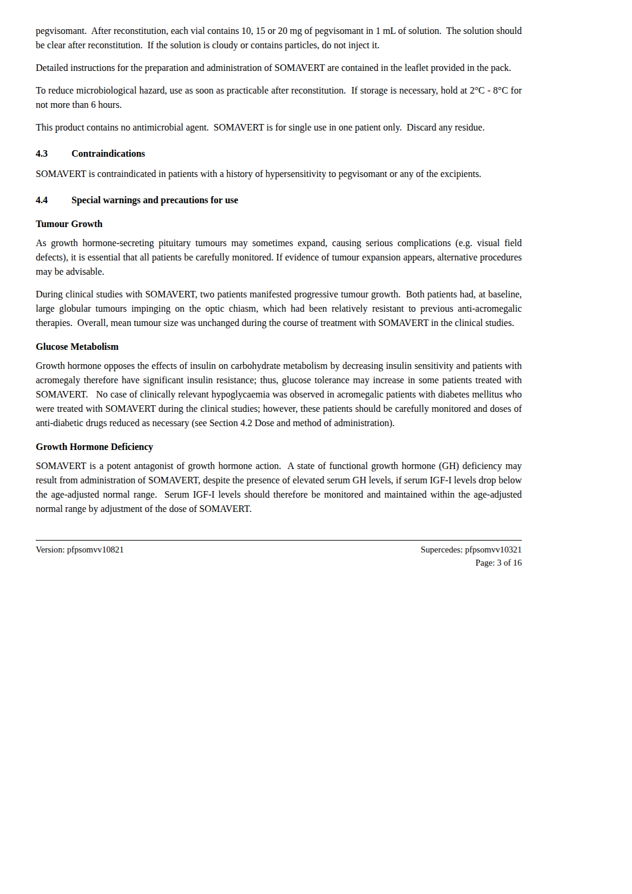pegvisomant. After reconstitution, each vial contains 10, 15 or 20 mg of pegvisomant in 1 mL of solution. The solution should be clear after reconstitution. If the solution is cloudy or contains particles, do not inject it.
Detailed instructions for the preparation and administration of SOMAVERT are contained in the leaflet provided in the pack.
To reduce microbiological hazard, use as soon as practicable after reconstitution. If storage is necessary, hold at 2°C - 8°C for not more than 6 hours.
This product contains no antimicrobial agent. SOMAVERT is for single use in one patient only. Discard any residue.
4.3 Contraindications
SOMAVERT is contraindicated in patients with a history of hypersensitivity to pegvisomant or any of the excipients.
4.4 Special warnings and precautions for use
Tumour Growth
As growth hormone-secreting pituitary tumours may sometimes expand, causing serious complications (e.g. visual field defects), it is essential that all patients be carefully monitored. If evidence of tumour expansion appears, alternative procedures may be advisable.
During clinical studies with SOMAVERT, two patients manifested progressive tumour growth. Both patients had, at baseline, large globular tumours impinging on the optic chiasm, which had been relatively resistant to previous anti-acromegalic therapies. Overall, mean tumour size was unchanged during the course of treatment with SOMAVERT in the clinical studies.
Glucose Metabolism
Growth hormone opposes the effects of insulin on carbohydrate metabolism by decreasing insulin sensitivity and patients with acromegaly therefore have significant insulin resistance; thus, glucose tolerance may increase in some patients treated with SOMAVERT. No case of clinically relevant hypoglycaemia was observed in acromegalic patients with diabetes mellitus who were treated with SOMAVERT during the clinical studies; however, these patients should be carefully monitored and doses of anti-diabetic drugs reduced as necessary (see Section 4.2 Dose and method of administration).
Growth Hormone Deficiency
SOMAVERT is a potent antagonist of growth hormone action. A state of functional growth hormone (GH) deficiency may result from administration of SOMAVERT, despite the presence of elevated serum GH levels, if serum IGF-I levels drop below the age-adjusted normal range. Serum IGF-I levels should therefore be monitored and maintained within the age-adjusted normal range by adjustment of the dose of SOMAVERT.
Version: pfpsomvv10821
Supercedes: pfpsomvv10321
Page: 3 of 16